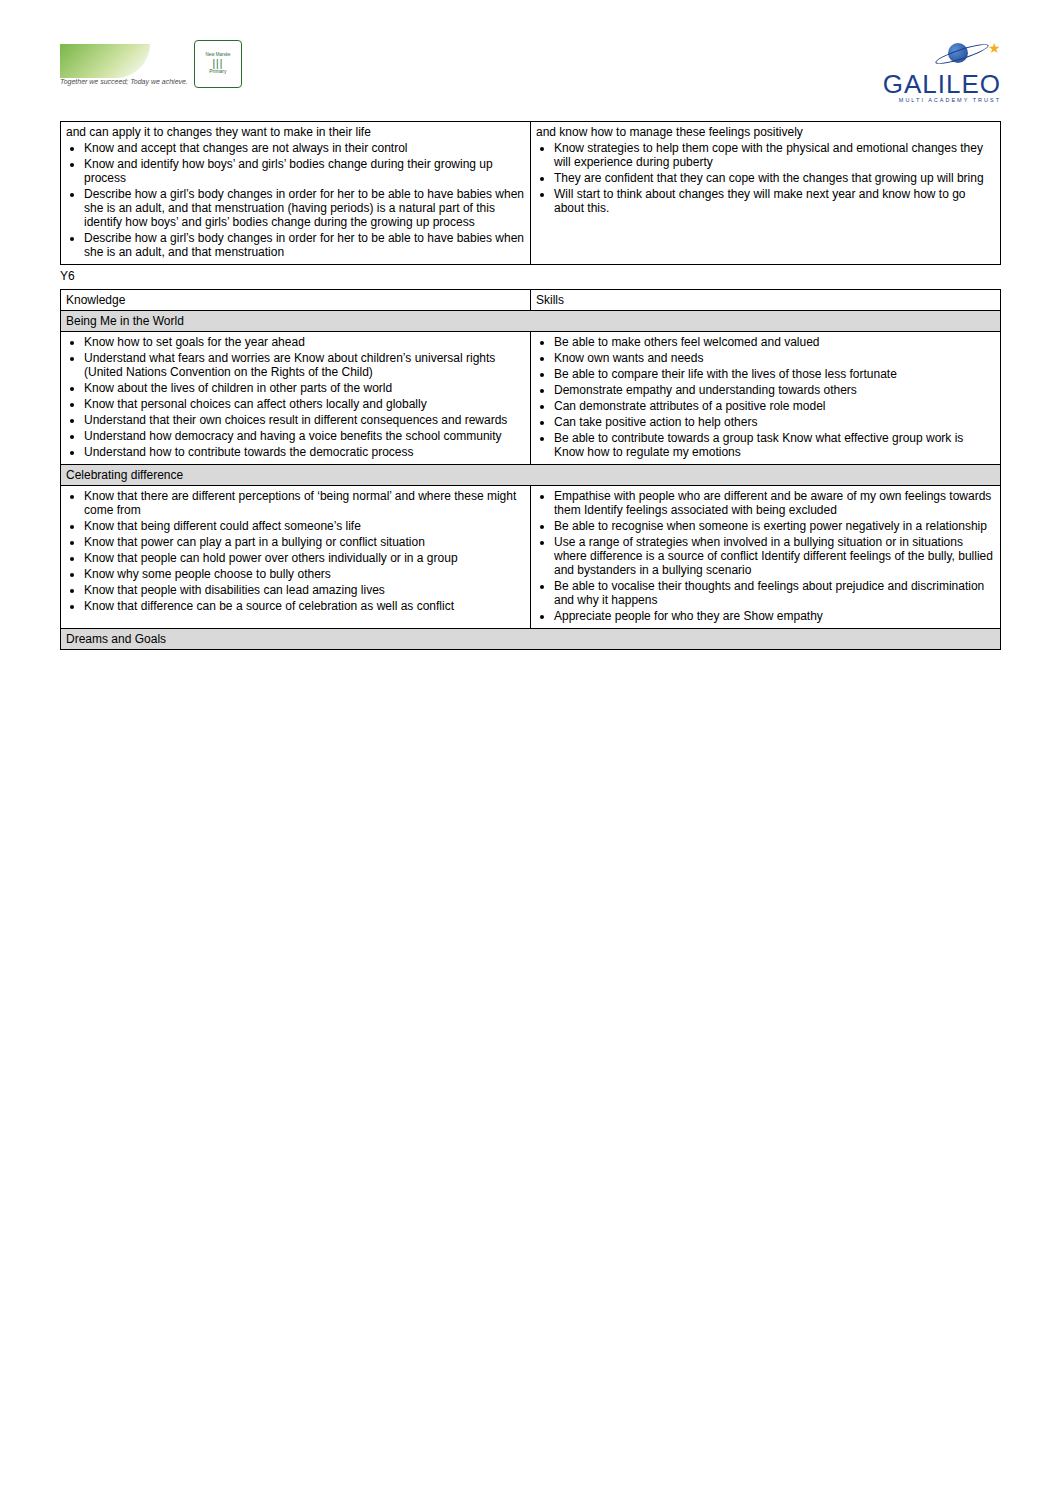Together we succeed; Today we achieve.
New Marske
|||
Primary
★
GALILEO
MULTI ACADEMY TRUST
| and can apply it to changes they want to make in their life Know and accept that changes are not always in their control Know and identify how boys’ and girls’ bodies change during their growing up process Describe how a girl’s body changes in order for her to be able to have babies when she is an adult, and that menstruation (having periods) is a natural part of this identify how boys’ and girls’ bodies change during the growing up process Describe how a girl’s body changes in order for her to be able to have babies when she is an adult, and that menstruation | and know how to manage these feelings positively Know strategies to help them cope with the physical and emotional changes they will experience during puberty They are confident that they can cope with the changes that growing up will bring Will start to think about changes they will make next year and know how to go about this. |
Y6
| Knowledge | Skills |
| --- | --- |
| Being Me in the World |
| Know how to set goals for the year ahead Understand what fears and worries are Know about children’s universal rights (United Nations Convention on the Rights of the Child) Know about the lives of children in other parts of the world Know that personal choices can affect others locally and globally Understand that their own choices result in different consequences and rewards Understand how democracy and having a voice benefits the school community Understand how to contribute towards the democratic process | Be able to make others feel welcomed and valued Know own wants and needs Be able to compare their life with the lives of those less fortunate Demonstrate empathy and understanding towards others Can demonstrate attributes of a positive role model Can take positive action to help others Be able to contribute towards a group task Know what effective group work is Know how to regulate my emotions |
| Celebrating difference |
| Know that there are different perceptions of ‘being normal’ and where these might come from Know that being different could affect someone’s life Know that power can play a part in a bullying or conflict situation Know that people can hold power over others individually or in a group Know why some people choose to bully others Know that people with disabilities can lead amazing lives Know that difference can be a source of celebration as well as conflict | Empathise with people who are different and be aware of my own feelings towards them Identify feelings associated with being excluded Be able to recognise when someone is exerting power negatively in a relationship Use a range of strategies when involved in a bullying situation or in situations where difference is a source of conflict Identify different feelings of the bully, bullied and bystanders in a bullying scenario Be able to vocalise their thoughts and feelings about prejudice and discrimination and why it happens Appreciate people for who they are Show empathy |
| Dreams and Goals |